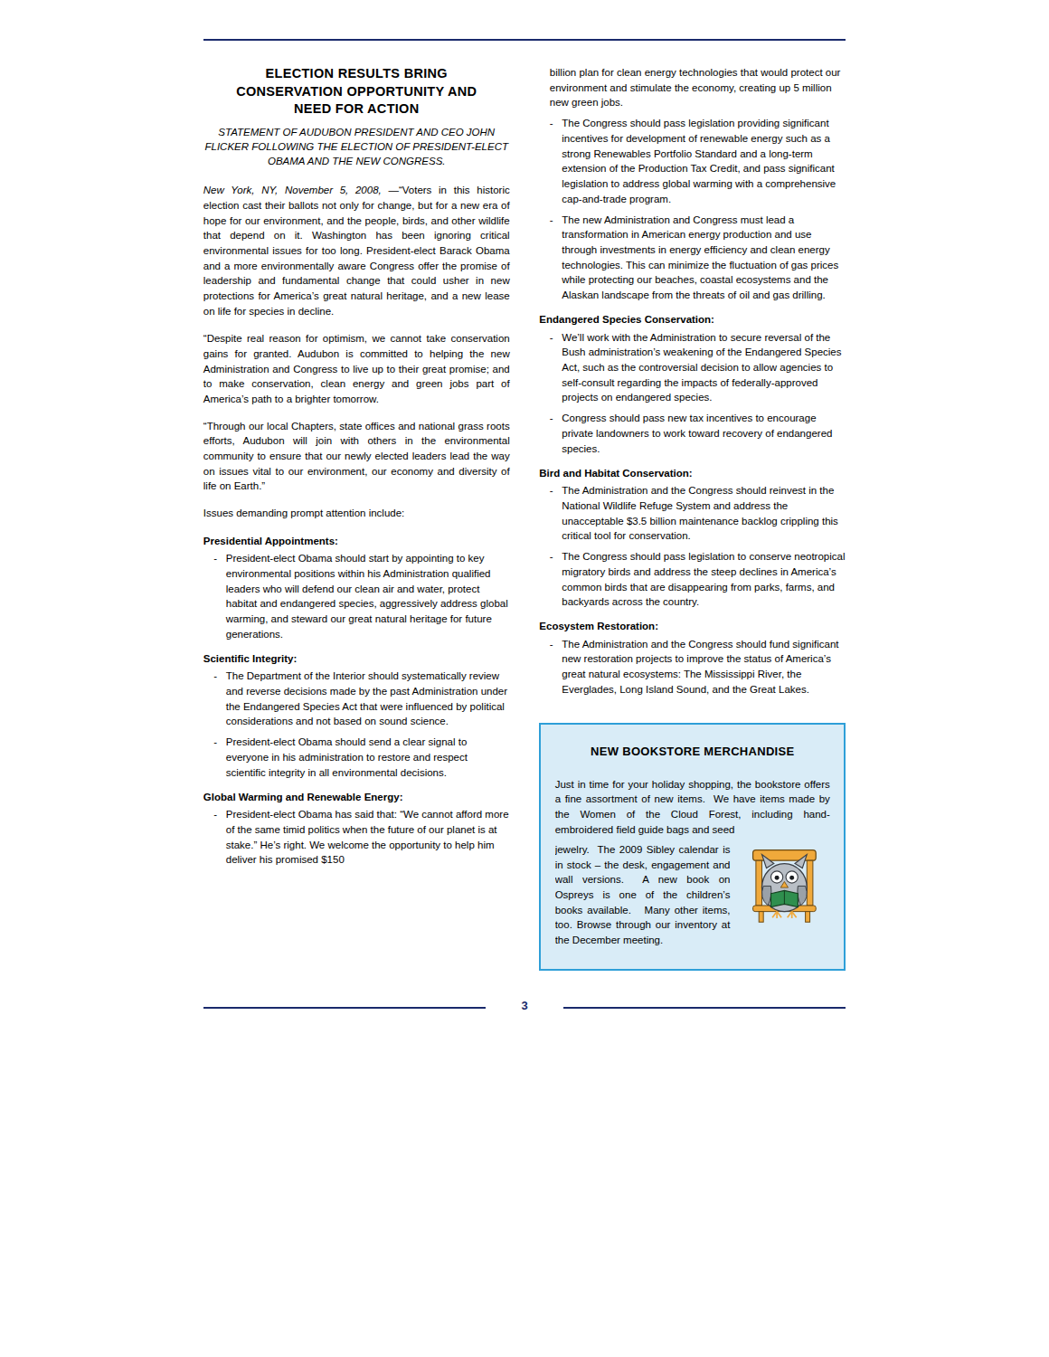ELECTION RESULTS BRING
CONSERVATION OPPORTUNITY AND
NEED FOR ACTION
STATEMENT OF AUDUBON PRESIDENT AND CEO JOHN FLICKER FOLLOWING THE ELECTION OF PRESIDENT-ELECT OBAMA AND THE NEW CONGRESS.
New York, NY, November 5, 2008, —“Voters in this historic election cast their ballots not only for change, but for a new era of hope for our environment, and the people, birds, and other wildlife that depend on it. Washington has been ignoring critical environmental issues for too long. President-elect Barack Obama and a more environmentally aware Congress offer the promise of leadership and fundamental change that could usher in new protections for America’s great natural heritage, and a new lease on life for species in decline.
“Despite real reason for optimism, we cannot take conservation gains for granted. Audubon is committed to helping the new Administration and Congress to live up to their great promise; and to make conservation, clean energy and green jobs part of America’s path to a brighter tomorrow.
“Through our local Chapters, state offices and national grass roots efforts, Audubon will join with others in the environmental community to ensure that our newly elected leaders lead the way on issues vital to our environment, our economy and diversity of life on Earth.”
Issues demanding prompt attention include:
Presidential Appointments:
President-elect Obama should start by appointing to key environmental positions within his Administration qualified leaders who will defend our clean air and water, protect habitat and endangered species, aggressively address global warming, and steward our great natural heritage for future generations.
Scientific Integrity:
The Department of the Interior should systematically review and reverse decisions made by the past Administration under the Endangered Species Act that were influenced by political considerations and not based on sound science.
President-elect Obama should send a clear signal to everyone in his administration to restore and respect scientific integrity in all environmental decisions.
Global Warming and Renewable Energy:
President-elect Obama has said that: “We cannot afford more of the same timid politics when the future of our planet is at stake.” He’s right. We welcome the opportunity to help him deliver his promised $150
billion plan for clean energy technologies that would protect our environment and stimulate the economy, creating up 5 million new green jobs.
The Congress should pass legislation providing significant incentives for development of renewable energy such as a strong Renewables Portfolio Standard and a long-term extension of the Production Tax Credit, and pass significant legislation to address global warming with a comprehensive cap-and-trade program.
The new Administration and Congress must lead a transformation in American energy production and use through investments in energy efficiency and clean energy technologies. This can minimize the fluctuation of gas prices while protecting our beaches, coastal ecosystems and the Alaskan landscape from the threats of oil and gas drilling.
Endangered Species Conservation:
We’ll work with the Administration to secure reversal of the Bush administration’s weakening of the Endangered Species Act, such as the controversial decision to allow agencies to self-consult regarding the impacts of federally-approved projects on endangered species.
Congress should pass new tax incentives to encourage private landowners to work toward recovery of endangered species.
Bird and Habitat Conservation:
The Administration and the Congress should reinvest in the National Wildlife Refuge System and address the unacceptable $3.5 billion maintenance backlog crippling this critical tool for conservation.
The Congress should pass legislation to conserve neotropical migratory birds and address the steep declines in America’s common birds that are disappearing from parks, farms, and backyards across the country.
Ecosystem Restoration:
The Administration and the Congress should fund significant new restoration projects to improve the status of America’s great natural ecosystems: The Mississippi River, the Everglades, Long Island Sound, and the Great Lakes.
NEW BOOKSTORE MERCHANDISE
Just in time for your holiday shopping, the bookstore offers a fine assortment of new items. We have items made by the Women of the Cloud Forest, including hand-embroidered field guide bags and seed
jewelry. The 2009 Sibley calendar is in stock – the desk, engagement and wall versions. A new book on Ospreys is one of the children’s books available. Many other items, too. Browse through our inventory at the December meeting.
3